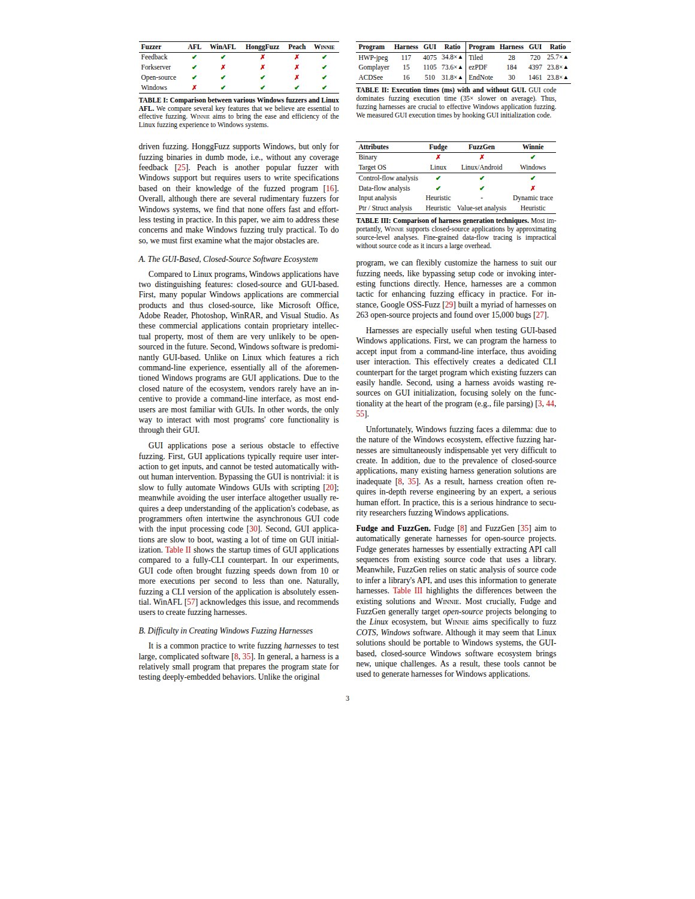| Fuzzer | AFL | WinAFL | HonggFuzz | Peach | Winnie |
| --- | --- | --- | --- | --- | --- |
| Feedback | ✔ | ✔ | ✗ | ✗ | ✔ |
| Forkserver | ✔ | ✗ | ✗ | ✗ | ✔ |
| Open-source | ✔ | ✔ | ✔ | ✗ | ✔ |
| Windows | ✗ | ✔ | ✔ | ✔ | ✔ |
TABLE I: Comparison between various Windows fuzzers and Linux AFL. We compare several key features that we believe are essential to effective fuzzing. Winnie aims to bring the ease and efficiency of the Linux fuzzing experience to Windows systems.
| Program | Harness | GUI | Ratio | Program | Harness | GUI | Ratio |
| --- | --- | --- | --- | --- | --- | --- | --- |
| HWP-jpeg | 117 | 4075 | 34.8× ▲ | Tiled | 28 | 720 | 25.7× ▲ |
| Gomplayer | 15 | 1105 | 73.6× ▲ | ezPDF | 184 | 4397 | 23.8× ▲ |
| ACDSee | 16 | 510 | 31.8× ▲ | EndNote | 30 | 1461 | 23.8× ▲ |
TABLE II: Execution times (ms) with and without GUI. GUI code dominates fuzzing execution time (35× slower on average). Thus, fuzzing harnesses are crucial to effective Windows application fuzzing. We measured GUI execution times by hooking GUI initialization code.
driven fuzzing. HonggFuzz supports Windows, but only for fuzzing binaries in dumb mode, i.e., without any coverage feedback [25]. Peach is another popular fuzzer with Windows support but requires users to write specifications based on their knowledge of the fuzzed program [16]. Overall, although there are several rudimentary fuzzers for Windows systems, we find that none offers fast and effortless testing in practice. In this paper, we aim to address these concerns and make Windows fuzzing truly practical. To do so, we must first examine what the major obstacles are.
A. The GUI-Based, Closed-Source Software Ecosystem
Compared to Linux programs, Windows applications have two distinguishing features: closed-source and GUI-based. First, many popular Windows applications are commercial products and thus closed-source, like Microsoft Office, Adobe Reader, Photoshop, WinRAR, and Visual Studio. As these commercial applications contain proprietary intellectual property, most of them are very unlikely to be open-sourced in the future. Second, Windows software is predominantly GUI-based. Unlike on Linux which features a rich command-line experience, essentially all of the aforementioned Windows programs are GUI applications. Due to the closed nature of the ecosystem, vendors rarely have an incentive to provide a command-line interface, as most end-users are most familiar with GUIs. In other words, the only way to interact with most programs' core functionality is through their GUI.
GUI applications pose a serious obstacle to effective fuzzing. First, GUI applications typically require user interaction to get inputs, and cannot be tested automatically without human intervention. Bypassing the GUI is nontrivial: it is slow to fully automate Windows GUIs with scripting [20]; meanwhile avoiding the user interface altogether usually requires a deep understanding of the application's codebase, as programmers often intertwine the asynchronous GUI code with the input processing code [30]. Second, GUI applications are slow to boot, wasting a lot of time on GUI initialization. Table II shows the startup times of GUI applications compared to a fully-CLI counterpart. In our experiments, GUI code often brought fuzzing speeds down from 10 or more executions per second to less than one. Naturally, fuzzing a CLI version of the application is absolutely essential. WinAFL [57] acknowledges this issue, and recommends users to create fuzzing harnesses.
B. Difficulty in Creating Windows Fuzzing Harnesses
It is a common practice to write fuzzing harnesses to test large, complicated software [8, 35]. In general, a harness is a relatively small program that prepares the program state for testing deeply-embedded behaviors. Unlike the original
| Attributes | Fudge | FuzzGen | Winnie |
| --- | --- | --- | --- |
| Binary | ✗ | ✗ | ✔ |
| Target OS | Linux | Linux/Android | Windows |
| Control-flow analysis | ✔ | ✔ | ✔ |
| Data-flow analysis | ✔ | ✔ | ✗ |
| Input analysis | Heuristic | - | Dynamic trace |
| Ptr / Struct analysis | Heuristic | Value-set analysis | Heuristic |
TABLE III: Comparison of harness generation techniques. Most importantly, Winnie supports closed-source applications by approximating source-level analyses. Fine-grained data-flow tracing is impractical without source code as it incurs a large overhead.
program, we can flexibly customize the harness to suit our fuzzing needs, like bypassing setup code or invoking interesting functions directly. Hence, harnesses are a common tactic for enhancing fuzzing efficacy in practice. For instance, Google OSS-Fuzz [29] built a myriad of harnesses on 263 open-source projects and found over 15,000 bugs [27].
Harnesses are especially useful when testing GUI-based Windows applications. First, we can program the harness to accept input from a command-line interface, thus avoiding user interaction. This effectively creates a dedicated CLI counterpart for the target program which existing fuzzers can easily handle. Second, using a harness avoids wasting resources on GUI initialization, focusing solely on the functionality at the heart of the program (e.g., file parsing) [3, 44, 55].
Unfortunately, Windows fuzzing faces a dilemma: due to the nature of the Windows ecosystem, effective fuzzing harnesses are simultaneously indispensable yet very difficult to create. In addition, due to the prevalence of closed-source applications, many existing harness generation solutions are inadequate [8, 35]. As a result, harness creation often requires in-depth reverse engineering by an expert, a serious human effort. In practice, this is a serious hindrance to security researchers fuzzing Windows applications.
Fudge and FuzzGen. Fudge [8] and FuzzGen [35] aim to automatically generate harnesses for open-source projects. Fudge generates harnesses by essentially extracting API call sequences from existing source code that uses a library. Meanwhile, FuzzGen relies on static analysis of source code to infer a library's API, and uses this information to generate harnesses. Table III highlights the differences between the existing solutions and Winnie. Most crucially, Fudge and FuzzGen generally target open-source projects belonging to the Linux ecosystem, but Winnie aims specifically to fuzz COTS, Windows software. Although it may seem that Linux solutions should be portable to Windows systems, the GUI-based, closed-source Windows software ecosystem brings new, unique challenges. As a result, these tools cannot be used to generate harnesses for Windows applications.
3